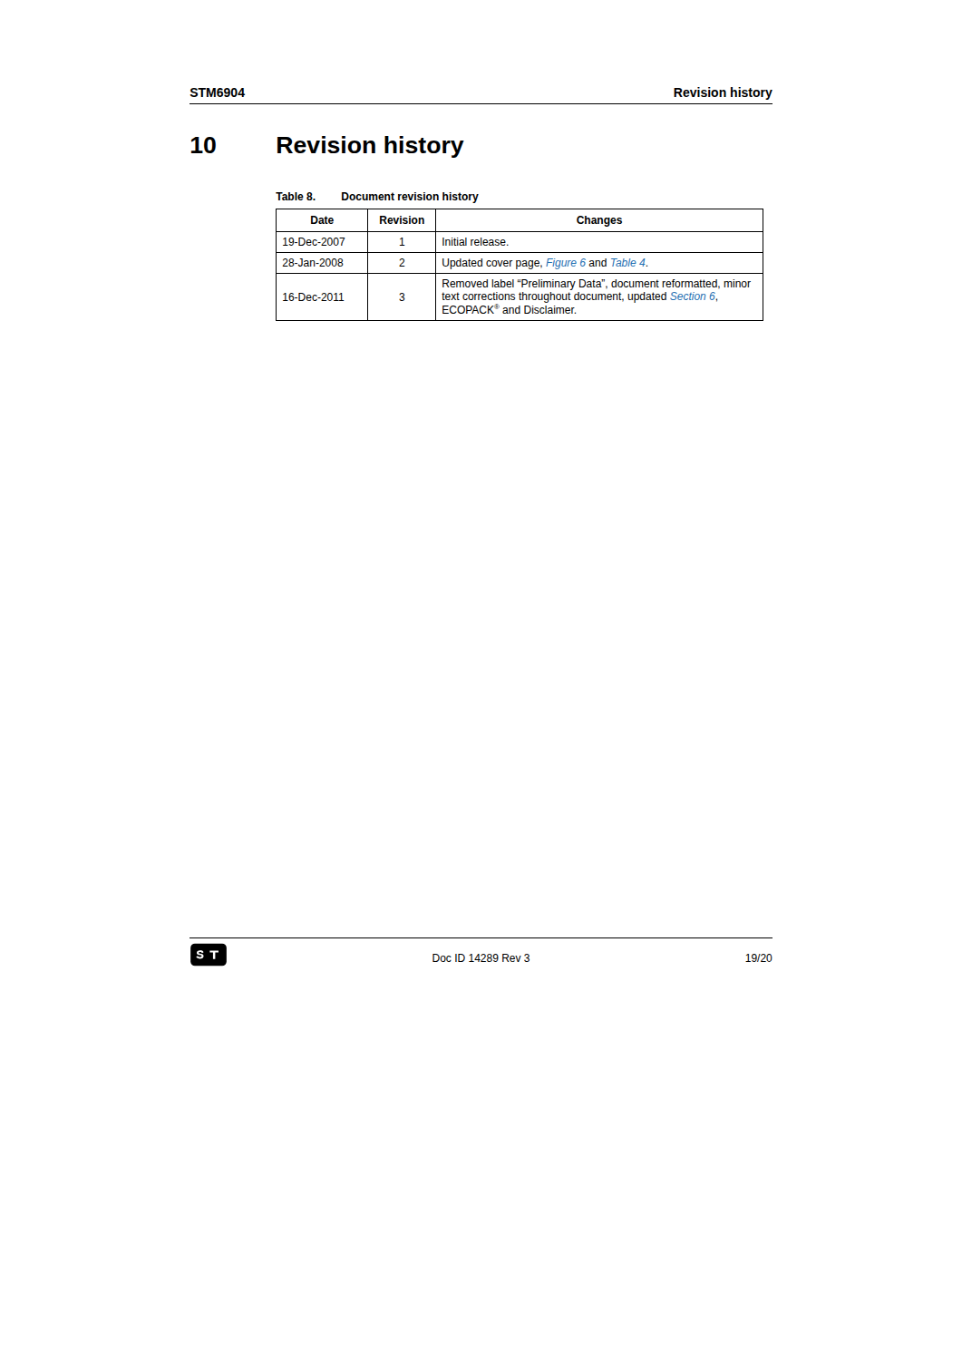STM6904 Revision history
10 Revision history
Table 8. Document revision history
| Date | Revision | Changes |
| --- | --- | --- |
| 19-Dec-2007 | 1 | Initial release. |
| 28-Jan-2008 | 2 | Updated cover page, Figure 6 and Table 4 . |
| 16-Dec-2011 | 3 | Removed label “Preliminary Data”, document reformatted, minor text corrections throughout document, updated Section 6 , ECOPACK ® and Disclaimer. |
Doc ID 14289 Rev 3
19/20